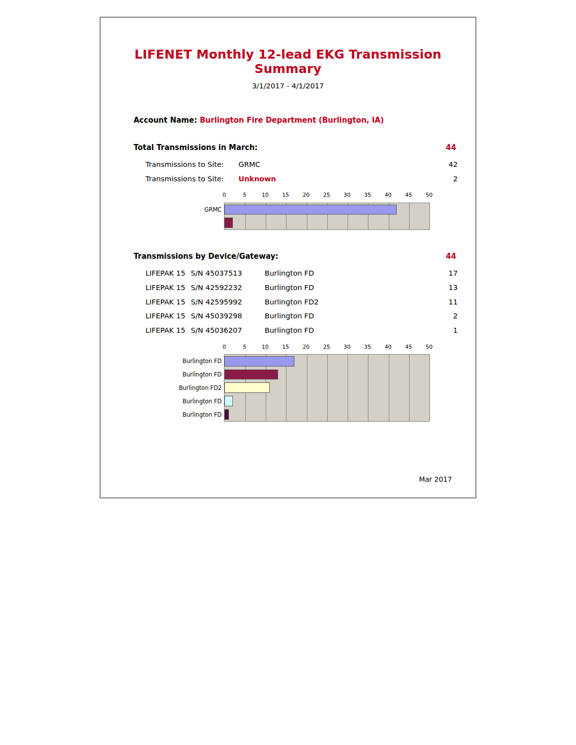LIFENET Monthly 12-lead EKG Transmission Summary
3/1/2017 - 4/1/2017
Account Name: Burlington Fire Department (Burlington, IA)
Total Transmissions in March: 44
Transmissions to Site: GRMC 42
Transmissions to Site: Unknown 2
0 5 10 15 20 25 30 35 40 45 50
GRMC
Transmissions by Device/Gateway: 44
LIFEPAK 15 S/N 45037513 Burlington FD 17
LIFEPAK 15 S/N 42592232 Burlington FD 13
LIFEPAK 15 S/N 42595992 Burlington FD211
LIFEPAK 15 S/N 45039298 Burlington FD 2
LIFEPAK 15 S/N 45036207 Burlington FD 1
0 5 10 15 20 25 30 35 40 45 50
Burlington FD
Burlington FD
Burlington FD2
Burlington FD
Burlington FD
Mar 2017